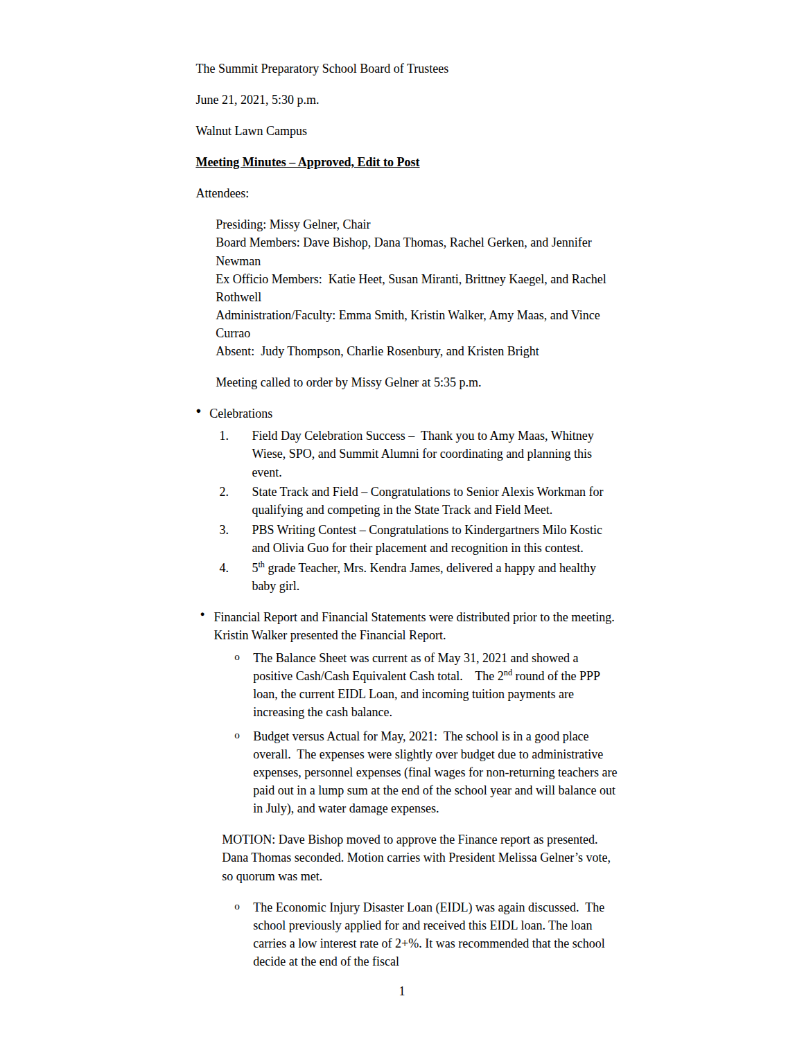The Summit Preparatory School Board of Trustees
June 21, 2021, 5:30 p.m.
Walnut Lawn Campus
Meeting Minutes – Approved, Edit to Post
Attendees:
Presiding: Missy Gelner, Chair
Board Members: Dave Bishop, Dana Thomas, Rachel Gerken, and Jennifer Newman
Ex Officio Members: Katie Heet, Susan Miranti, Brittney Kaegel, and Rachel Rothwell
Administration/Faculty: Emma Smith, Kristin Walker, Amy Maas, and Vince Currao
Absent: Judy Thompson, Charlie Rosenbury, and Kristen Bright
Meeting called to order by Missy Gelner at 5:35 p.m.
Celebrations
1. Field Day Celebration Success – Thank you to Amy Maas, Whitney Wiese, SPO, and Summit Alumni for coordinating and planning this event.
2. State Track and Field – Congratulations to Senior Alexis Workman for qualifying and competing in the State Track and Field Meet.
3. PBS Writing Contest – Congratulations to Kindergartners Milo Kostic and Olivia Guo for their placement and recognition in this contest.
4. 5th grade Teacher, Mrs. Kendra James, delivered a happy and healthy baby girl.
Financial Report and Financial Statements were distributed prior to the meeting. Kristin Walker presented the Financial Report.
The Balance Sheet was current as of May 31, 2021 and showed a positive Cash/Cash Equivalent Cash total. The 2nd round of the PPP loan, the current EIDL Loan, and incoming tuition payments are increasing the cash balance.
Budget versus Actual for May, 2021: The school is in a good place overall. The expenses were slightly over budget due to administrative expenses, personnel expenses (final wages for non-returning teachers are paid out in a lump sum at the end of the school year and will balance out in July), and water damage expenses.
MOTION: Dave Bishop moved to approve the Finance report as presented. Dana Thomas seconded. Motion carries with President Melissa Gelner’s vote, so quorum was met.
The Economic Injury Disaster Loan (EIDL) was again discussed. The school previously applied for and received this EIDL loan. The loan carries a low interest rate of 2+%. It was recommended that the school decide at the end of the fiscal
1